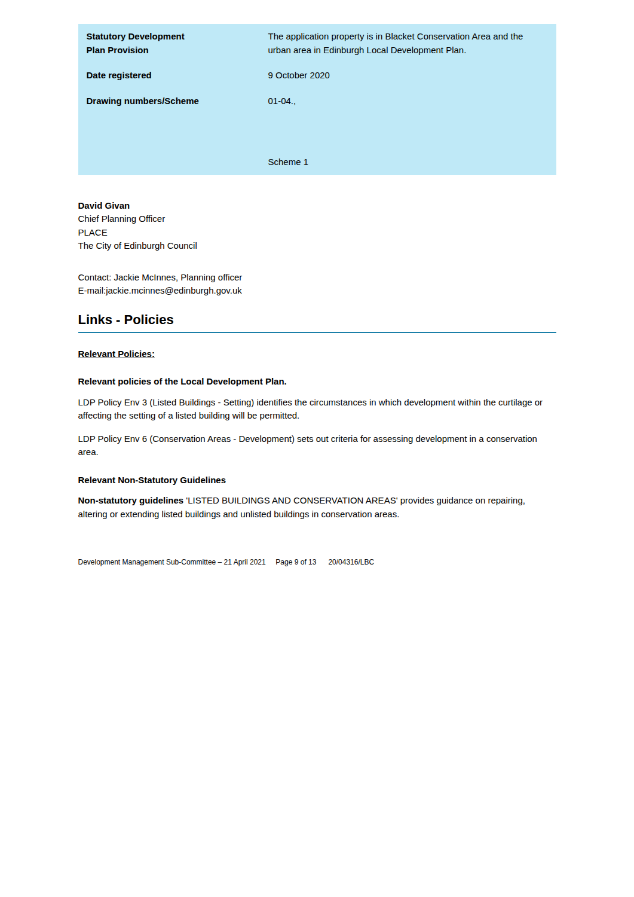| Statutory Development Plan Provision | The application property is in Blacket Conservation Area and the urban area in Edinburgh Local Development Plan. |
| Date registered | 9 October 2020 |
| Drawing numbers/Scheme | 01-04., |
| | Scheme 1 |
David Givan
Chief Planning Officer
PLACE
The City of Edinburgh Council
Contact: Jackie McInnes, Planning officer
E-mail:jackie.mcinnes@edinburgh.gov.uk
Links - Policies
Relevant Policies:
Relevant policies of the Local Development Plan.
LDP Policy Env 3 (Listed Buildings - Setting) identifies the circumstances in which development within the curtilage or affecting the setting of a listed building will be permitted.
LDP Policy Env 6 (Conservation Areas - Development) sets out criteria for assessing development in a conservation area.
Relevant Non-Statutory Guidelines
Non-statutory guidelines 'LISTED BUILDINGS AND CONSERVATION AREAS' provides guidance on repairing, altering or extending listed buildings and unlisted buildings in conservation areas.
Development Management Sub-Committee – 21 April 2021 Page 9 of 13 20/04316/LBC